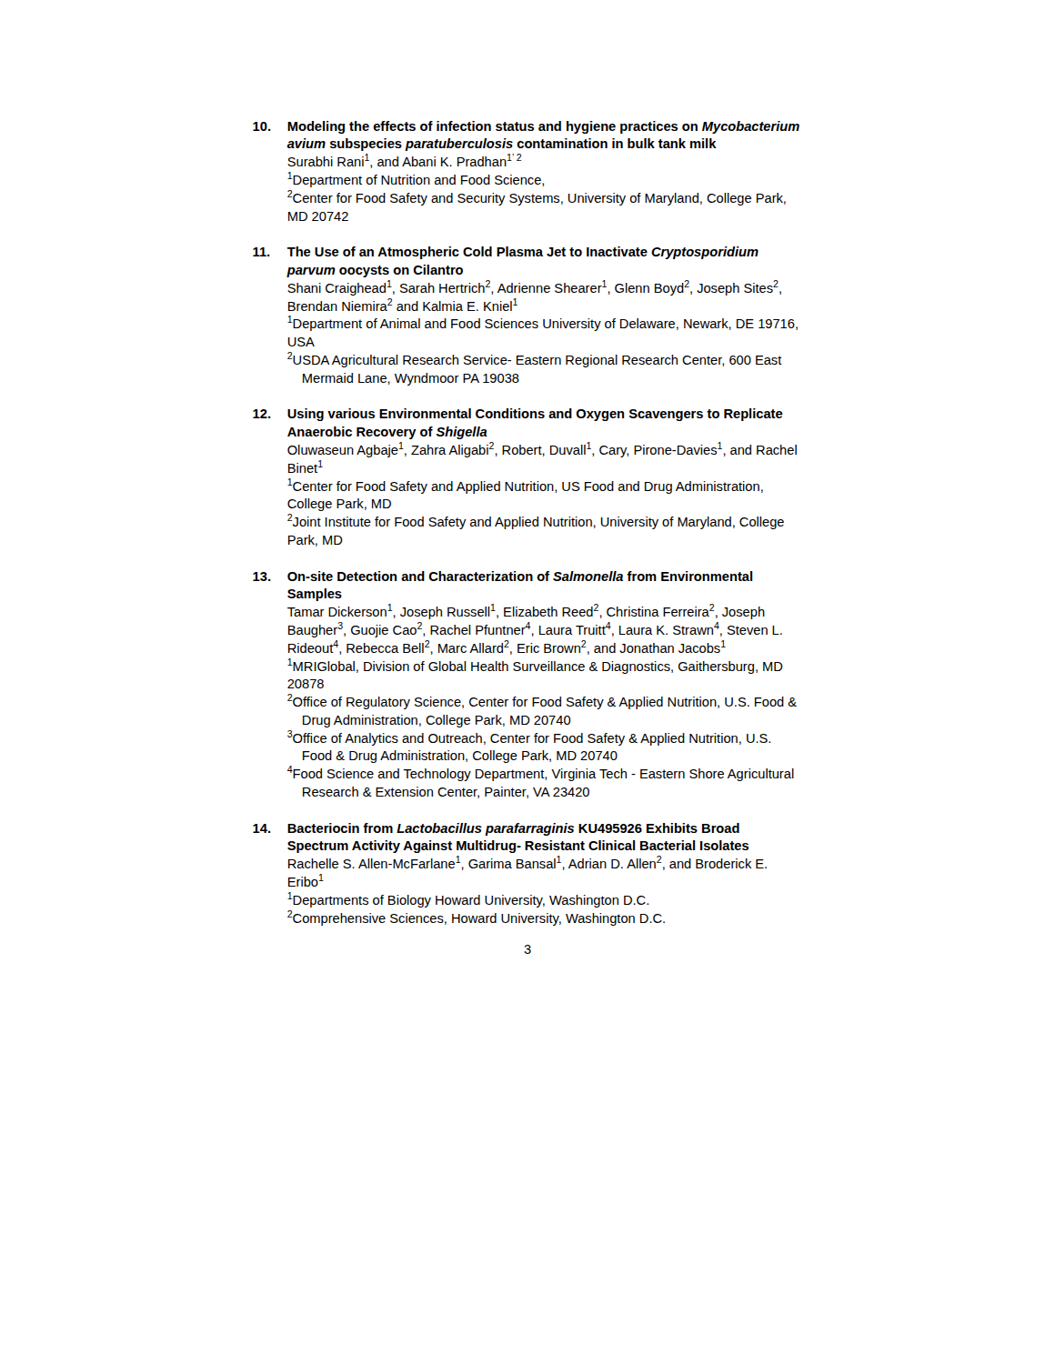10.
Modeling the effects of infection status and hygiene practices on Mycobacterium avium subspecies paratuberculosis contamination in bulk tank milk
Surabhi Rani1, and Abani K. Pradhan1’ 2
1Department of Nutrition and Food Science,
2Center for Food Safety and Security Systems, University of Maryland, College Park, MD 20742
11.
The Use of an Atmospheric Cold Plasma Jet to Inactivate Cryptosporidium parvum oocysts on Cilantro
Shani Craighead1, Sarah Hertrich2, Adrienne Shearer1, Glenn Boyd2, Joseph Sites2, Brendan Niemira2 and Kalmia E. Kniel1
1Department of Animal and Food Sciences University of Delaware, Newark, DE 19716, USA
2USDA Agricultural Research Service- Eastern Regional Research Center, 600 East Mermaid Lane, Wyndmoor PA 19038
12.
Using various Environmental Conditions and Oxygen Scavengers to Replicate Anaerobic Recovery of Shigella
Oluwaseun Agbaje1, Zahra Aligabi2, Robert, Duvall1, Cary, Pirone-Davies1, and Rachel Binet1
1Center for Food Safety and Applied Nutrition, US Food and Drug Administration, College Park, MD
2Joint Institute for Food Safety and Applied Nutrition, University of Maryland, College Park, MD
13.
On-site Detection and Characterization of Salmonella from Environmental Samples
Tamar Dickerson1, Joseph Russell1, Elizabeth Reed2, Christina Ferreira2, Joseph Baugher3, Guojie Cao2, Rachel Pfuntner4, Laura Truitt4, Laura K. Strawn4, Steven L. Rideout4, Rebecca Bell2, Marc Allard2, Eric Brown2, and Jonathan Jacobs1
1MRIGlobal, Division of Global Health Surveillance & Diagnostics, Gaithersburg, MD 20878
2Office of Regulatory Science, Center for Food Safety & Applied Nutrition, U.S. Food & Drug Administration, College Park, MD 20740
3Office of Analytics and Outreach, Center for Food Safety & Applied Nutrition, U.S. Food & Drug Administration, College Park, MD 20740
4Food Science and Technology Department, Virginia Tech - Eastern Shore Agricultural Research & Extension Center, Painter, VA 23420
14.
Bacteriocin from Lactobacillus parafarraginis KU495926 Exhibits Broad Spectrum Activity Against Multidrug- Resistant Clinical Bacterial Isolates
Rachelle S. Allen-McFarlane1, Garima Bansal1, Adrian D. Allen2, and Broderick E. Eribo1
1Departments of Biology Howard University, Washington D.C.
2Comprehensive Sciences, Howard University, Washington D.C.
3